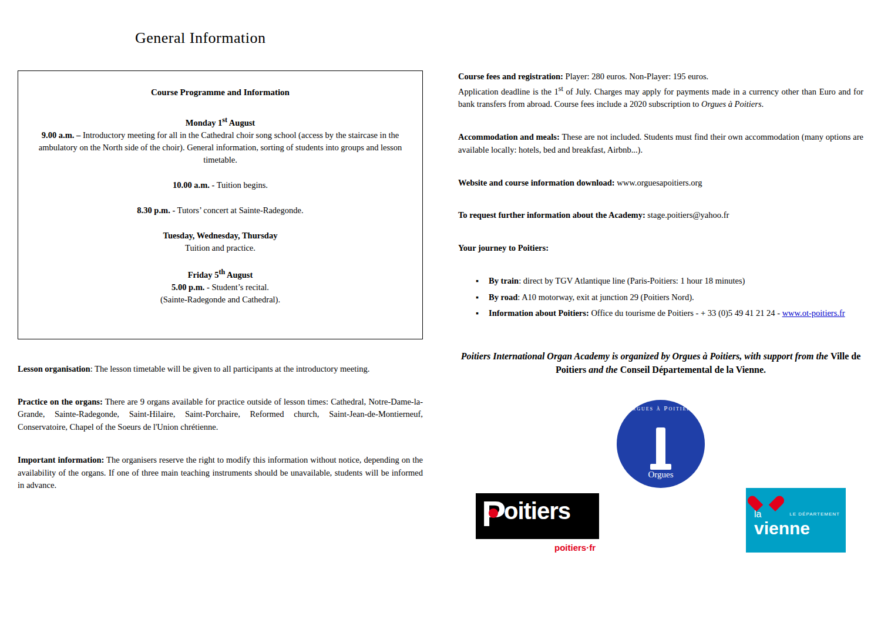General Information
Course Programme and Information
Monday 1st August
9.00 a.m. – Introductory meeting for all in the Cathedral choir song school (access by the staircase in the ambulatory on the North side of the choir). General information, sorting of students into groups and lesson timetable.
10.00 a.m. - Tuition begins.
8.30 p.m. - Tutors’ concert at Sainte-Radegonde.
Tuesday, Wednesday, Thursday
Tuition and practice.
Friday 5th August
5.00 p.m. - Student’s recital.
(Sainte-Radegonde and Cathedral).
Lesson organisation: The lesson timetable will be given to all participants at the introductory meeting.
Practice on the organs: There are 9 organs available for practice outside of lesson times: Cathedral, Notre-Dame-la-Grande, Sainte-Radegonde, Saint-Hilaire, Saint-Porchaire, Reformed church, Saint-Jean-de-Montierneuf, Conservatoire, Chapel of the Soeurs de l'Union chrétienne.
Important information: The organisers reserve the right to modify this information without notice, depending on the availability of the organs. If one of three main teaching instruments should be unavailable, students will be informed in advance.
Course fees and registration: Player: 280 euros. Non-Player: 195 euros.
Application deadline is the 1st of July. Charges may apply for payments made in a currency other than Euro and for bank transfers from abroad. Course fees include a 2020 subscription to Orgues à Poitiers.
Accommodation and meals: These are not included. Students must find their own accommodation (many options are available locally: hotels, bed and breakfast, Airbnb...).
Website and course information download: www.orguesapoitiers.org
To request further information about the Academy: stage.poitiers@yahoo.fr
Your journey to Poitiers:
By train: direct by TGV Atlantique line (Paris-Poitiers: 1 hour 18 minutes)
By road: A10 motorway, exit at junction 29 (Poitiers Nord).
Information about Poitiers: Office du tourisme de Poitiers - + 33 (0)5 49 41 21 24 - www.ot-poitiers.fr
Poitiers International Organ Academy is organized by Orgues à Poitiers, with support from the Ville de Poitiers and the Conseil Départemental de la Vienne.
Orgues à Poitiers
Orgues
P
oitiers
poitiers·fr
LE DÉPARTEMENT
la
vienne